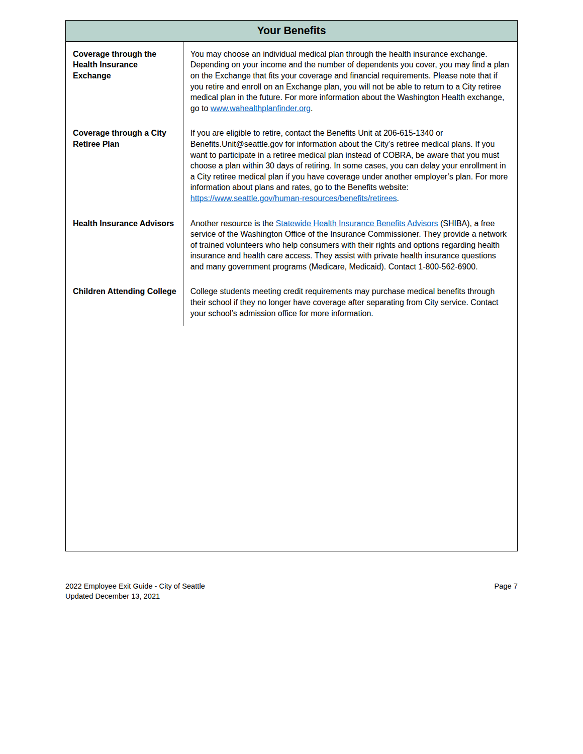Your Benefits
| Coverage through the Health Insurance Exchange | You may choose an individual medical plan through the health insurance exchange. Depending on your income and the number of dependents you cover, you may find a plan on the Exchange that fits your coverage and financial requirements. Please note that if you retire and enroll on an Exchange plan, you will not be able to return to a City retiree medical plan in the future. For more information about the Washington Health exchange, go to www.wahealthplanfinder.org . |
| Coverage through a City Retiree Plan | If you are eligible to retire, contact the Benefits Unit at 206-615-1340 or Benefits.Unit@seattle.gov for information about the City’s retiree medical plans. If you want to participate in a retiree medical plan instead of COBRA, be aware that you must choose a plan within 30 days of retiring. In some cases, you can delay your enrollment in a City retiree medical plan if you have coverage under another employer’s plan. For more information about plans and rates, go to the Benefits website: https://www.seattle.gov/human-resources/benefits/retirees . |
| Health Insurance Advisors | Another resource is the Statewide Health Insurance Benefits Advisors (SHIBA), a free service of the Washington Office of the Insurance Commissioner. They provide a network of trained volunteers who help consumers with their rights and options regarding health insurance and health care access. They assist with private health insurance questions and many government programs (Medicare, Medicaid). Contact 1-800-562-6900. |
| Children Attending College | College students meeting credit requirements may purchase medical benefits through their school if they no longer have coverage after separating from City service. Contact your school’s admission office for more information. |
2022 Employee Exit Guide - City of Seattle
Updated December 13, 2021
Page 7